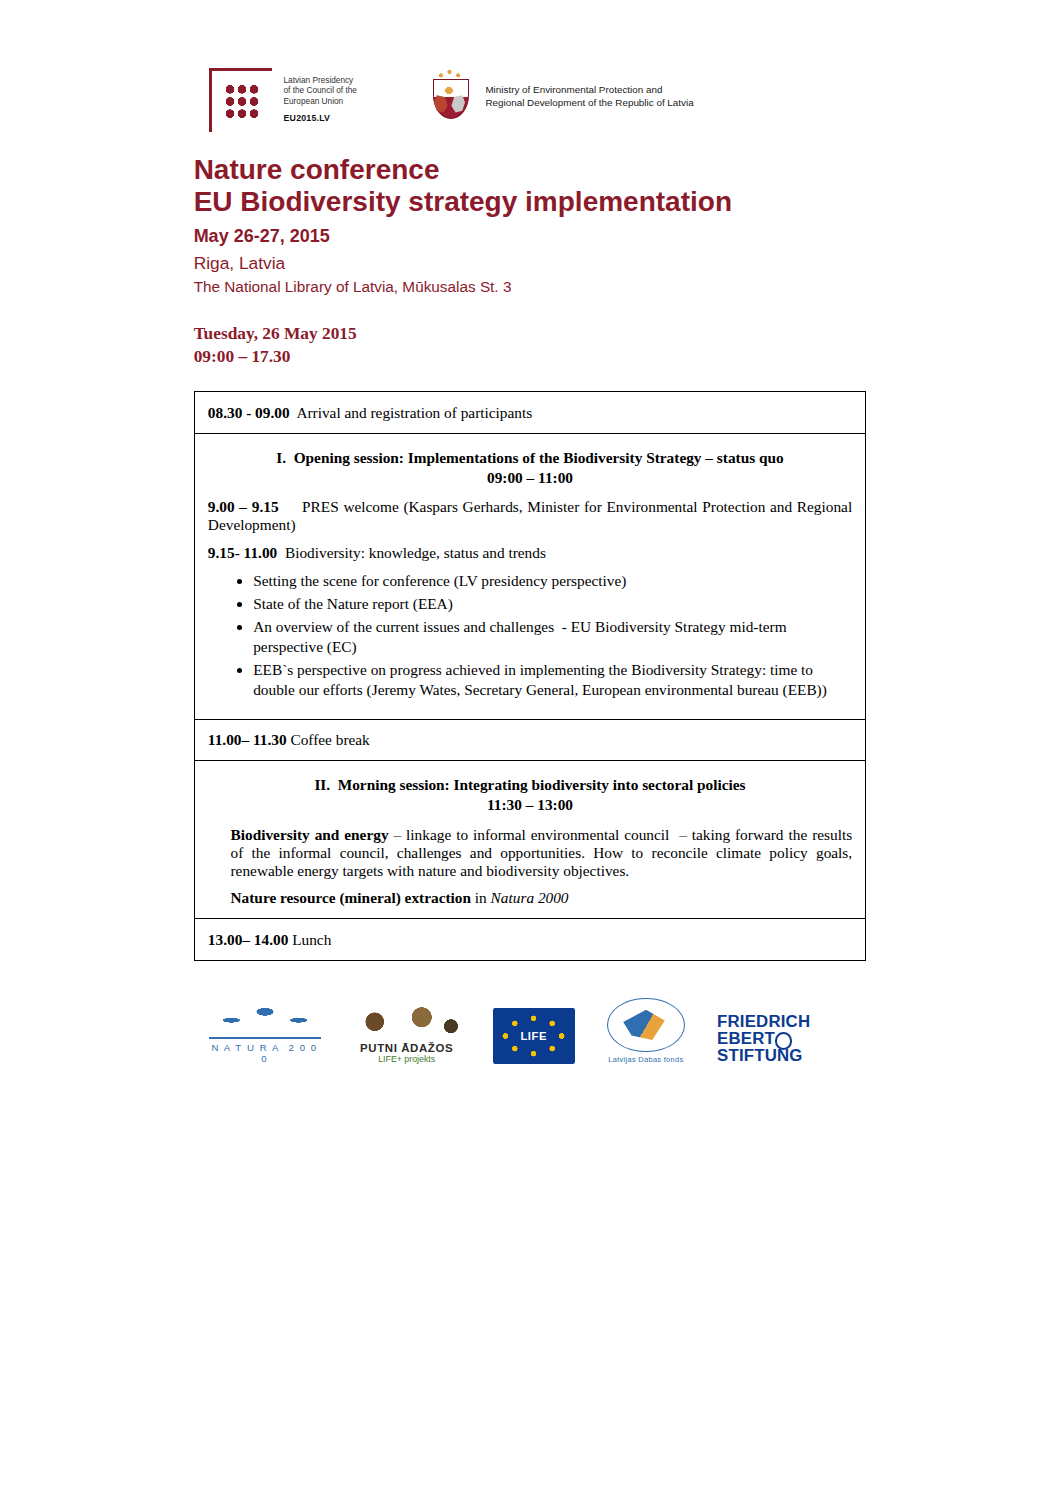Latvian Presidency
of the Council of the
European Union
EU2015.LV
Ministry of Environmental Protection and
Regional Development of the Republic of Latvia
Nature conference EU Biodiversity strategy implementation
May 26-27, 2015
Riga, Latvia
The National Library of Latvia, Mūkusalas St. 3
Tuesday, 26 May 2015
09:00 – 17.30
| 08.30 - 09.00 Arrival and registration of participants |
| I. Opening session: Implementations of the Biodiversity Strategy – status quo 09:00 – 11:00 9.00 – 9.15 PRES welcome (Kaspars Gerhards, Minister for Environmental Protection and Regional Development) 9.15- 11.00 Biodiversity: knowledge, status and trends Setting the scene for conference (LV presidency perspective) State of the Nature report (EEA) An overview of the current issues and challenges - EU Biodiversity Strategy mid-term perspective (EC) EEB`s perspective on progress achieved in implementing the Biodiversity Strategy: time to double our efforts (Jeremy Wates, Secretary General, European environmental bureau (EEB)) |
| 11.00– 11.30 Coffee break |
| II. Morning session: Integrating biodiversity into sectoral policies 11:30 – 13:00 Biodiversity and energy – linkage to informal environmental council – taking forward the results of the informal council, challenges and opportunities. How to reconcile climate policy goals, renewable energy targets with nature and biodiversity objectives. Nature resource (mineral) extraction in Natura 2000 |
| 13.00– 14.00 Lunch |
N A T U R A 2 0 0 0
PUTNI ĀDAŽOS
LIFE+ projekts
LIFE
Latvijas Dabas fonds
FRIEDRICH
EBERT
STIFTUNG